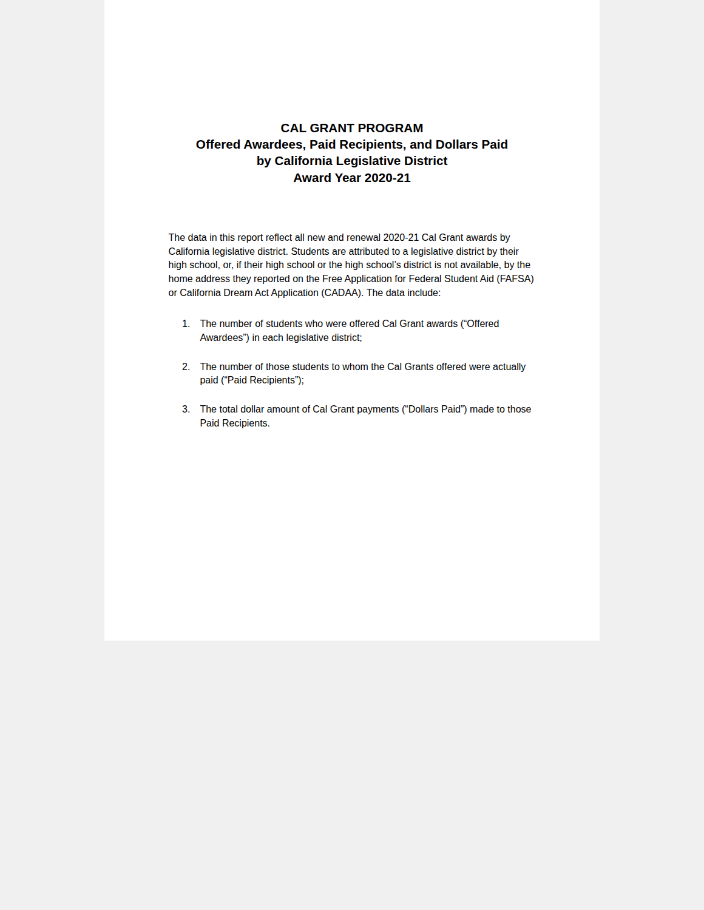CAL GRANT PROGRAM Offered Awardees, Paid Recipients, and Dollars Paid by California Legislative District Award Year 2020-21
The data in this report reflect all new and renewal 2020-21 Cal Grant awards by California legislative district. Students are attributed to a legislative district by their high school, or, if their high school or the high school’s district is not available, by the home address they reported on the Free Application for Federal Student Aid (FAFSA) or California Dream Act Application (CADAA). The data include:
The number of students who were offered Cal Grant awards (“Offered Awardees”) in each legislative district;
The number of those students to whom the Cal Grants offered were actually paid (“Paid Recipients”);
The total dollar amount of Cal Grant payments (“Dollars Paid”) made to those Paid Recipients.